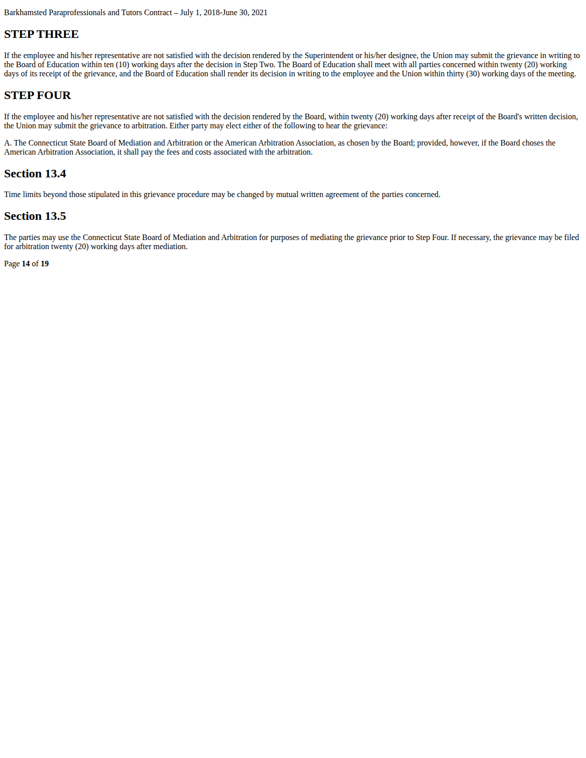Barkhamsted Paraprofessionals and Tutors Contract – July 1, 2018-June 30, 2021
STEP THREE
If the employee and his/her representative are not satisfied with the decision rendered by the Superintendent or his/her designee, the Union may submit the grievance in writing to the Board of Education within ten (10) working days after the decision in Step Two. The Board of Education shall meet with all parties concerned within twenty (20) working days of its receipt of the grievance, and the Board of Education shall render its decision in writing to the employee and the Union within thirty (30) working days of the meeting.
STEP FOUR
If the employee and his/her representative are not satisfied with the decision rendered by the Board, within twenty (20) working days after receipt of the Board's written decision, the Union may submit the grievance to arbitration. Either party may elect either of the following to hear the grievance:
A. The Connecticut State Board of Mediation and Arbitration or the American Arbitration Association, as chosen by the Board; provided, however, if the Board choses the American Arbitration Association, it shall pay the fees and costs associated with the arbitration.
Section 13.4
Time limits beyond those stipulated in this grievance procedure may be changed by mutual written agreement of the parties concerned.
Section 13.5
The parties may use the Connecticut State Board of Mediation and Arbitration for purposes of mediating the grievance prior to Step Four. If necessary, the grievance may be filed for arbitration twenty (20) working days after mediation.
Page 14 of 19